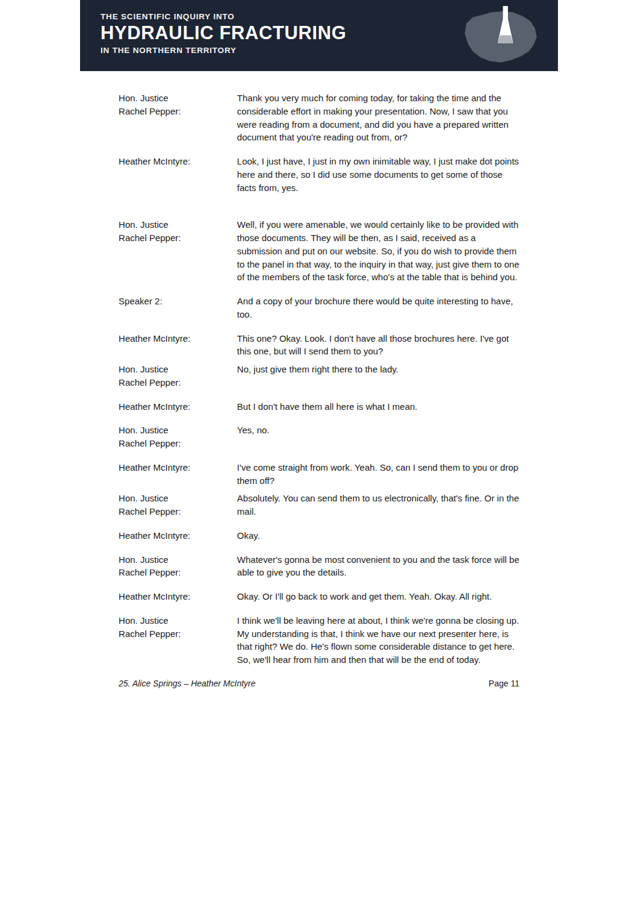The Scientific Inquiry into
Hydraulic Fracturing
in the Northern Territory
| Hon. Justice Rachel Pepper: | Thank you very much for coming today, for taking the time and the considerable effort in making your presentation. Now, I saw that you were reading from a document, and did you have a prepared written document that you're reading out from, or? |
| Heather McIntyre: | Look, I just have, I just in my own inimitable way, I just make dot points here and there, so I did use some documents to get some of those facts from, yes. |
| Hon. Justice Rachel Pepper: | Well, if you were amenable, we would certainly like to be provided with those documents. They will be then, as I said, received as a submission and put on our website. So, if you do wish to provide them to the panel in that way, to the inquiry in that way, just give them to one of the members of the task force, who's at the table that is behind you. |
| Speaker 2: | And a copy of your brochure there would be quite interesting to have, too. |
| Heather McIntyre: | This one? Okay. Look. I don't have all those brochures here. I've got this one, but will I send them to you? |
| Hon. Justice Rachel Pepper: | No, just give them right there to the lady. |
| Heather McIntyre: | But I don't have them all here is what I mean. |
| Hon. Justice Rachel Pepper: | Yes, no. |
| Heather McIntyre: | I've come straight from work. Yeah. So, can I send them to you or drop them off? |
| Hon. Justice Rachel Pepper: | Absolutely. You can send them to us electronically, that's fine. Or in the mail. |
| Heather McIntyre: | Okay. |
| Hon. Justice Rachel Pepper: | Whatever's gonna be most convenient to you and the task force will be able to give you the details. |
| Heather McIntyre: | Okay. Or I'll go back to work and get them. Yeah. Okay. All right. |
| Hon. Justice Rachel Pepper: | I think we'll be leaving here at about, I think we're gonna be closing up. My understanding is that, I think we have our next presenter here, is that right? We do. He's flown some considerable distance to get here. So, we'll hear from him and then that will be the end of today. |
25. Alice Springs – Heather McIntyre Page 11